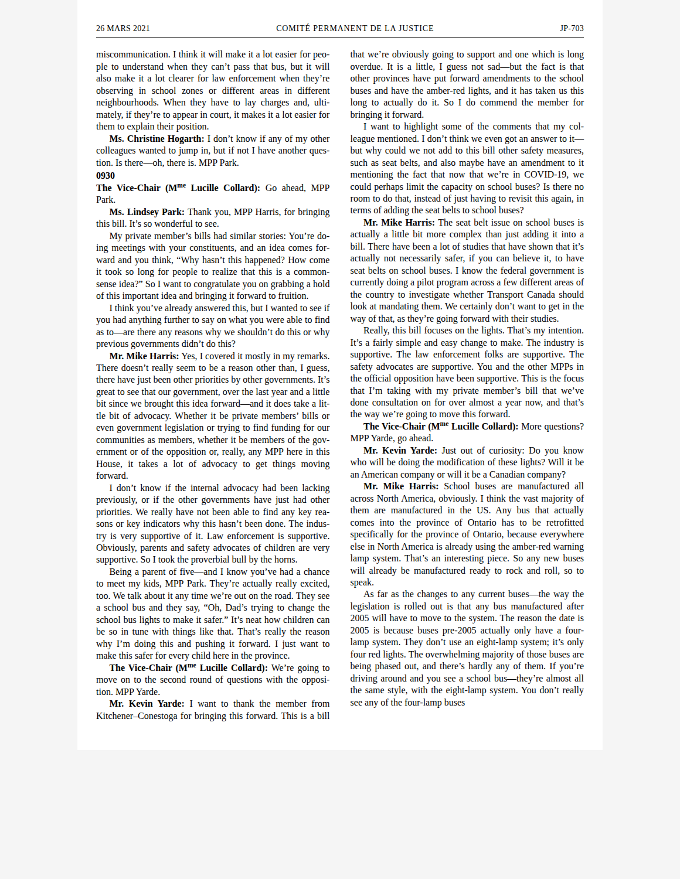26 MARS 2021 Comité permanent de la justice JP-703
miscommunication. I think it will make it a lot easier for people to understand when they can’t pass that bus, but it will also make it a lot clearer for law enforcement when they’re observing in school zones or different areas in different neighbourhoods. When they have to lay charges and, ultimately, if they’re to appear in court, it makes it a lot easier for them to explain their position.
Ms. Christine Hogarth: I don’t know if any of my other colleagues wanted to jump in, but if not I have another question. Is there—oh, there is. MPP Park.
0930
The Vice-Chair (Mme Lucille Collard): Go ahead, MPP Park.
Ms. Lindsey Park: Thank you, MPP Harris, for bringing this bill. It’s so wonderful to see.
My private member’s bills had similar stories: You’re doing meetings with your constituents, and an idea comes forward and you think, “Why hasn’t this happened? How come it took so long for people to realize that this is a common-sense idea?” So I want to congratulate you on grabbing a hold of this important idea and bringing it forward to fruition.
I think you’ve already answered this, but I wanted to see if you had anything further to say on what you were able to find as to—are there any reasons why we shouldn’t do this or why previous governments didn’t do this?
Mr. Mike Harris: Yes, I covered it mostly in my remarks. There doesn’t really seem to be a reason other than, I guess, there have just been other priorities by other governments. It’s great to see that our government, over the last year and a little bit since we brought this idea forward—and it does take a little bit of advocacy. Whether it be private members’ bills or even government legislation or trying to find funding for our communities as members, whether it be members of the government or of the opposition or, really, any MPP here in this House, it takes a lot of advocacy to get things moving forward.
I don’t know if the internal advocacy had been lacking previously, or if the other governments have just had other priorities. We really have not been able to find any key reasons or key indicators why this hasn’t been done. The industry is very supportive of it. Law enforcement is supportive. Obviously, parents and safety advocates of children are very supportive. So I took the proverbial bull by the horns.
Being a parent of five—and I know you’ve had a chance to meet my kids, MPP Park. They’re actually really excited, too. We talk about it any time we’re out on the road. They see a school bus and they say, “Oh, Dad’s trying to change the school bus lights to make it safer.” It’s neat how children can be so in tune with things like that. That’s really the reason why I’m doing this and pushing it forward. I just want to make this safer for every child here in the province.
The Vice-Chair (Mme Lucille Collard): We’re going to move on to the second round of questions with the opposition. MPP Yarde.
Mr. Kevin Yarde: I want to thank the member from Kitchener–Conestoga for bringing this forward. This is a bill that we’re obviously going to support and one which is long overdue. It is a little, I guess not sad—but the fact is that other provinces have put forward amendments to the school buses and have the amber-red lights, and it has taken us this long to actually do it. So I do commend the member for bringing it forward.
I want to highlight some of the comments that my colleague mentioned. I don’t think we even got an answer to it—but why could we not add to this bill other safety measures, such as seat belts, and also maybe have an amendment to it mentioning the fact that now that we’re in COVID-19, we could perhaps limit the capacity on school buses? Is there no room to do that, instead of just having to revisit this again, in terms of adding the seat belts to school buses?
Mr. Mike Harris: The seat belt issue on school buses is actually a little bit more complex than just adding it into a bill. There have been a lot of studies that have shown that it’s actually not necessarily safer, if you can believe it, to have seat belts on school buses. I know the federal government is currently doing a pilot program across a few different areas of the country to investigate whether Transport Canada should look at mandating them. We certainly don’t want to get in the way of that, as they’re going forward with their studies.
Really, this bill focuses on the lights. That’s my intention. It’s a fairly simple and easy change to make. The industry is supportive. The law enforcement folks are supportive. The safety advocates are supportive. You and the other MPPs in the official opposition have been supportive. This is the focus that I’m taking with my private member’s bill that we’ve done consultation on for over almost a year now, and that’s the way we’re going to move this forward.
The Vice-Chair (Mme Lucille Collard): More questions? MPP Yarde, go ahead.
Mr. Kevin Yarde: Just out of curiosity: Do you know who will be doing the modification of these lights? Will it be an American company or will it be a Canadian company?
Mr. Mike Harris: School buses are manufactured all across North America, obviously. I think the vast majority of them are manufactured in the US. Any bus that actually comes into the province of Ontario has to be retrofitted specifically for the province of Ontario, because everywhere else in North America is already using the amber-red warning lamp system. That’s an interesting piece. So any new buses will already be manufactured ready to rock and roll, so to speak.
As far as the changes to any current buses—the way the legislation is rolled out is that any bus manufactured after 2005 will have to move to the system. The reason the date is 2005 is because buses pre-2005 actually only have a four-lamp system. They don’t use an eight-lamp system; it’s only four red lights. The overwhelming majority of those buses are being phased out, and there’s hardly any of them. If you’re driving around and you see a school bus—they’re almost all the same style, with the eight-lamp system. You don’t really see any of the four-lamp buses